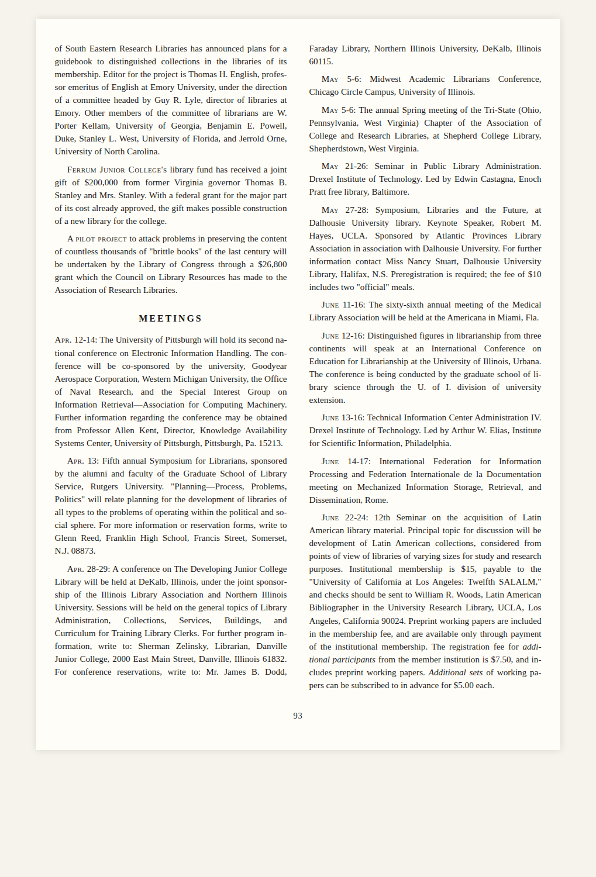of South Eastern Research Libraries has announced plans for a guidebook to distinguished collections in the libraries of its membership. Editor for the project is Thomas H. English, professor emeritus of English at Emory University, under the direction of a committee headed by Guy R. Lyle, director of libraries at Emory. Other members of the committee of librarians are W. Porter Kellam, University of Georgia, Benjamin E. Powell, Duke, Stanley L. West, University of Florida, and Jerrold Orne, University of North Carolina.
Ferrum Junior College's library fund has received a joint gift of $200,000 from former Virginia governor Thomas B. Stanley and Mrs. Stanley. With a federal grant for the major part of its cost already approved, the gift makes possible construction of a new library for the college.
A pilot project to attack problems in preserving the content of countless thousands of "brittle books" of the last century will be undertaken by the Library of Congress through a $26,800 grant which the Council on Library Resources has made to the Association of Research Libraries.
Meetings
Apr. 12-14: The University of Pittsburgh will hold its second national conference on Electronic Information Handling. The conference will be co-sponsored by the university, Goodyear Aerospace Corporation, Western Michigan University, the Office of Naval Research, and the Special Interest Group on Information Retrieval—Association for Computing Machinery. Further information regarding the conference may be obtained from Professor Allen Kent, Director, Knowledge Availability Systems Center, University of Pittsburgh, Pittsburgh, Pa. 15213.
Apr. 13: Fifth annual Symposium for Librarians, sponsored by the alumni and faculty of the Graduate School of Library Service, Rutgers University. "Planning—Process, Problems, Politics" will relate planning for the development of libraries of all types to the problems of operating within the political and social sphere. For more information or reservation forms, write to Glenn Reed, Franklin High School, Francis Street, Somerset, N.J. 08873.
Apr. 28-29: A conference on The Developing Junior College Library will be held at DeKalb, Illinois, under the joint sponsorship of the Illinois Library Association and Northern Illinois University. Sessions will be held on the general topics of Library Administration, Collections, Services, Buildings, and Curriculum for Training Library Clerks. For further program information, write to: Sherman Zelinsky, Librarian, Danville Junior College, 2000 East Main Street, Danville, Illinois 61832. For conference reservations, write to: Mr. James B. Dodd, Faraday Library, Northern Illinois University, DeKalb, Illinois 60115.
May 5-6: Midwest Academic Librarians Conference, Chicago Circle Campus, University of Illinois.
May 5-6: The annual Spring meeting of the Tri-State (Ohio, Pennsylvania, West Virginia) Chapter of the Association of College and Research Libraries, at Shepherd College Library, Shepherdstown, West Virginia.
May 21-26: Seminar in Public Library Administration. Drexel Institute of Technology. Led by Edwin Castagna, Enoch Pratt free library, Baltimore.
May 27-28: Symposium, Libraries and the Future, at Dalhousie University library. Keynote Speaker, Robert M. Hayes, UCLA. Sponsored by Atlantic Provinces Library Association in association with Dalhousie University. For further information contact Miss Nancy Stuart, Dalhousie University Library, Halifax, N.S. Preregistration is required; the fee of $10 includes two "official" meals.
June 11-16: The sixty-sixth annual meeting of the Medical Library Association will be held at the Americana in Miami, Fla.
June 12-16: Distinguished figures in librarianship from three continents will speak at an International Conference on Education for Librarianship at the University of Illinois, Urbana. The conference is being conducted by the graduate school of library science through the U. of I. division of university extension.
June 13-16: Technical Information Center Administration IV. Drexel Institute of Technology. Led by Arthur W. Elias, Institute for Scientific Information, Philadelphia.
June 14-17: International Federation for Information Processing and Federation Internationale de la Documentation meeting on Mechanized Information Storage, Retrieval, and Dissemination, Rome.
June 22-24: 12th Seminar on the acquisition of Latin American library material. Principal topic for discussion will be development of Latin American collections, considered from points of view of libraries of varying sizes for study and research purposes. Institutional membership is $15, payable to the "University of California at Los Angeles: Twelfth SALALM," and checks should be sent to William R. Woods, Latin American Bibliographer in the University Research Library, UCLA, Los Angeles, California 90024. Preprint working papers are included in the membership fee, and are available only through payment of the institutional membership. The registration fee for additional participants from the member institution is $7.50, and includes preprint working papers. Additional sets of working papers can be subscribed to in advance for $5.00 each.
93